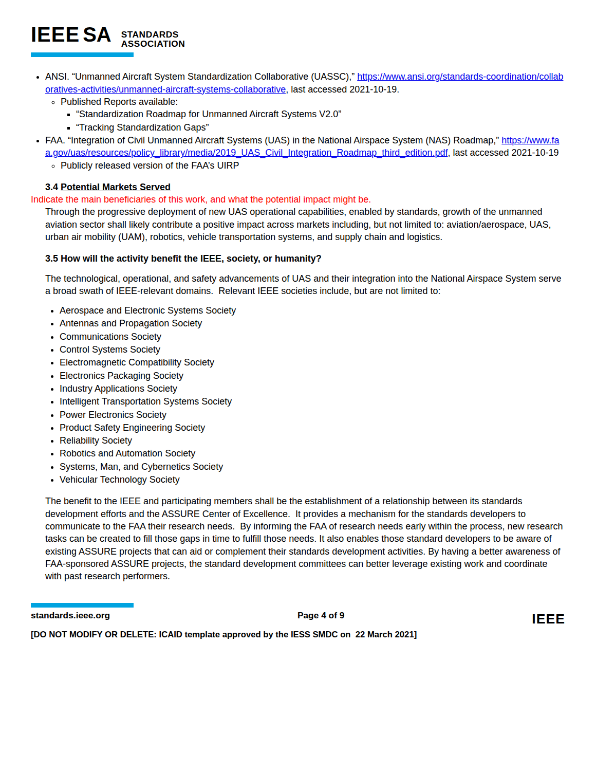IEEE SA STANDARDS
ASSOCIATION
ANSI. “Unmanned Aircraft System Standardization Collaborative (UASSC),” https://www.ansi.org/standards-coordination/collaboratives-activities/unmanned-aircraft-systems-collaborative, last accessed 2021-10-19.
Published Reports available:
“Standardization Roadmap for Unmanned Aircraft Systems V2.0”
“Tracking Standardization Gaps”
FAA. “Integration of Civil Unmanned Aircraft Systems (UAS) in the National Airspace System (NAS) Roadmap,” https://www.faa.gov/uas/resources/policy_library/media/2019_UAS_Civil_Integration_Roadmap_third_edition.pdf, last accessed 2021-10-19
Publicly released version of the FAA’s UIRP
3.4 Potential Markets Served
Indicate the main beneficiaries of this work, and what the potential impact might be.
Through the progressive deployment of new UAS operational capabilities, enabled by standards, growth of the unmanned aviation sector shall likely contribute a positive impact across markets including, but not limited to: aviation/aerospace, UAS, urban air mobility (UAM), robotics, vehicle transportation systems, and supply chain and logistics.
3.5 How will the activity benefit the IEEE, society, or humanity?
The technological, operational, and safety advancements of UAS and their integration into the National Airspace System serve a broad swath of IEEE-relevant domains. Relevant IEEE societies include, but are not limited to:
Aerospace and Electronic Systems Society
Antennas and Propagation Society
Communications Society
Control Systems Society
Electromagnetic Compatibility Society
Electronics Packaging Society
Industry Applications Society
Intelligent Transportation Systems Society
Power Electronics Society
Product Safety Engineering Society
Reliability Society
Robotics and Automation Society
Systems, Man, and Cybernetics Society
Vehicular Technology Society
The benefit to the IEEE and participating members shall be the establishment of a relationship between its standards development efforts and the ASSURE Center of Excellence. It provides a mechanism for the standards developers to communicate to the FAA their research needs. By informing the FAA of research needs early within the process, new research tasks can be created to fill those gaps in time to fulfill those needs. It also enables those standard developers to be aware of existing ASSURE projects that can aid or complement their standards development activities. By having a better awareness of FAA-sponsored ASSURE projects, the standard development committees can better leverage existing work and coordinate with past research performers.
standards.ieee.org
Page 4 of 9
IEEE
[DO NOT MODIFY OR DELETE: ICAID template approved by the IESS SMDC on 22 March 2021]